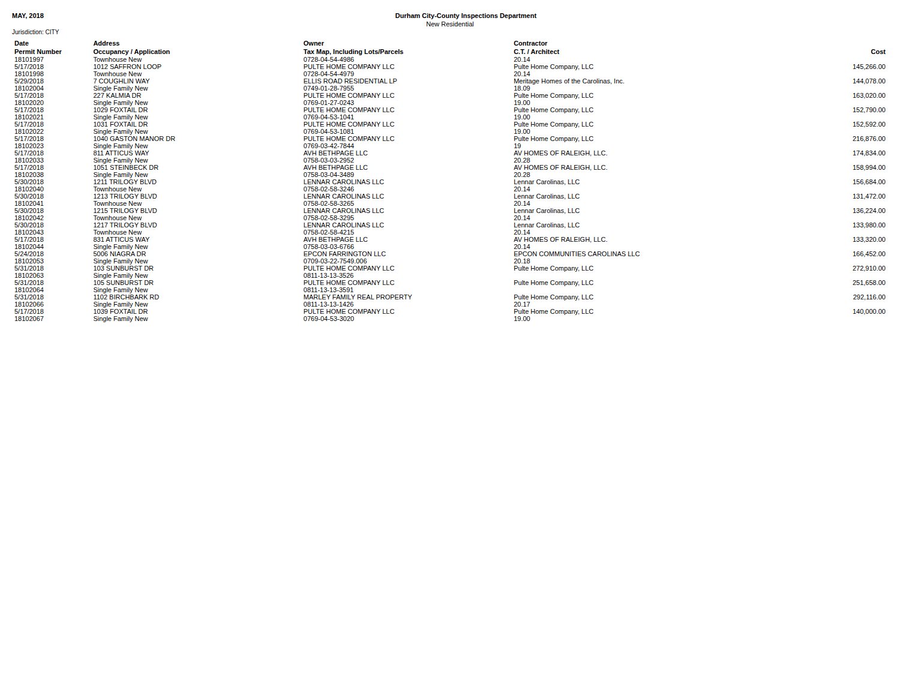MAY, 2018
Durham City-County Inspections Department
New Residential
Jurisdiction: CITY
| Date | Address | Owner | Contractor | |
| --- | --- | --- | --- | --- |
| Permit Number | Occupancy / Application | Tax Map, Including Lots/Parcels | C.T. / Architect | Cost |
| 18101997 | Townhouse New | 0728-04-54-4986 | 20.14 | |
| 5/17/2018 | 1012 SAFFRON LOOP | PULTE HOME COMPANY LLC | Pulte Home Company, LLC | 145,266.00 |
| 18101998 | Townhouse New | 0728-04-54-4979 | 20.14 | |
| 5/29/2018 | 7 COUGHLIN WAY | ELLIS ROAD RESIDENTIAL LP | Meritage Homes of the Carolinas, Inc. | 144,078.00 |
| 18102004 | Single Family New | 0749-01-28-7955 | 18.09 | |
| 5/17/2018 | 227 KALMIA DR | PULTE HOME COMPANY LLC | Pulte Home Company, LLC | 163,020.00 |
| 18102020 | Single Family New | 0769-01-27-0243 | 19.00 | |
| 5/17/2018 | 1029 FOXTAIL DR | PULTE HOME COMPANY LLC | Pulte Home Company, LLC | 152,790.00 |
| 18102021 | Single Family New | 0769-04-53-1041 | 19.00 | |
| 5/17/2018 | 1031 FOXTAIL DR | PULTE HOME COMPANY LLC | Pulte Home Company, LLC | 152,592.00 |
| 18102022 | Single Family New | 0769-04-53-1081 | 19.00 | |
| 5/17/2018 | 1040 GASTON MANOR DR | PULTE HOME COMPANY LLC | Pulte Home Company, LLC | 216,876.00 |
| 18102023 | Single Family New | 0769-03-42-7844 | 19 | |
| 5/17/2018 | 811 ATTICUS WAY | AVH BETHPAGE LLC | AV HOMES OF RALEIGH, LLC. | 174,834.00 |
| 18102033 | Single Family New | 0758-03-03-2952 | 20.28 | |
| 5/17/2018 | 1051 STEINBECK DR | AVH BETHPAGE LLC | AV HOMES OF RALEIGH, LLC. | 158,994.00 |
| 18102038 | Single Family New | 0758-03-04-3489 | 20.28 | |
| 5/30/2018 | 1211 TRILOGY BLVD | LENNAR CAROLINAS LLC | Lennar Carolinas, LLC | 156,684.00 |
| 18102040 | Townhouse New | 0758-02-58-3246 | 20.14 | |
| 5/30/2018 | 1213 TRILOGY BLVD | LENNAR CAROLINAS LLC | Lennar Carolinas, LLC | 131,472.00 |
| 18102041 | Townhouse New | 0758-02-58-3265 | 20.14 | |
| 5/30/2018 | 1215 TRILOGY BLVD | LENNAR CAROLINAS LLC | Lennar Carolinas, LLC | 136,224.00 |
| 18102042 | Townhouse New | 0758-02-58-3295 | 20.14 | |
| 5/30/2018 | 1217 TRILOGY BLVD | LENNAR CAROLINAS LLC | Lennar Carolinas, LLC | 133,980.00 |
| 18102043 | Townhouse New | 0758-02-58-4215 | 20.14 | |
| 5/17/2018 | 831 ATTICUS WAY | AVH BETHPAGE LLC | AV HOMES OF RALEIGH, LLC. | 133,320.00 |
| 18102044 | Single Family New | 0758-03-03-6766 | 20.14 | |
| 5/24/2018 | 5006 NIAGRA DR | EPCON FARRINGTON LLC | EPCON COMMUNITIES CAROLINAS LLC | 166,452.00 |
| 18102053 | Single Family New | 0709-03-22-7549.006 | 20.18 | |
| 5/31/2018 | 103 SUNBURST DR | PULTE HOME COMPANY LLC | Pulte Home Company, LLC | 272,910.00 |
| 18102063 | Single Family New | 0811-13-13-3526 | | |
| 5/31/2018 | 105 SUNBURST DR | PULTE HOME COMPANY LLC | Pulte Home Company, LLC | 251,658.00 |
| 18102064 | Single Family New | 0811-13-13-3591 | | |
| 5/31/2018 | 1102 BIRCHBARK RD | MARLEY FAMILY REAL PROPERTY | Pulte Home Company, LLC | 292,116.00 |
| 18102066 | Single Family New | 0811-13-13-1426 | 20.17 | |
| 5/17/2018 | 1039 FOXTAIL DR | PULTE HOME COMPANY LLC | Pulte Home Company, LLC | 140,000.00 |
| 18102067 | Single Family New | 0769-04-53-3020 | 19.00 | |